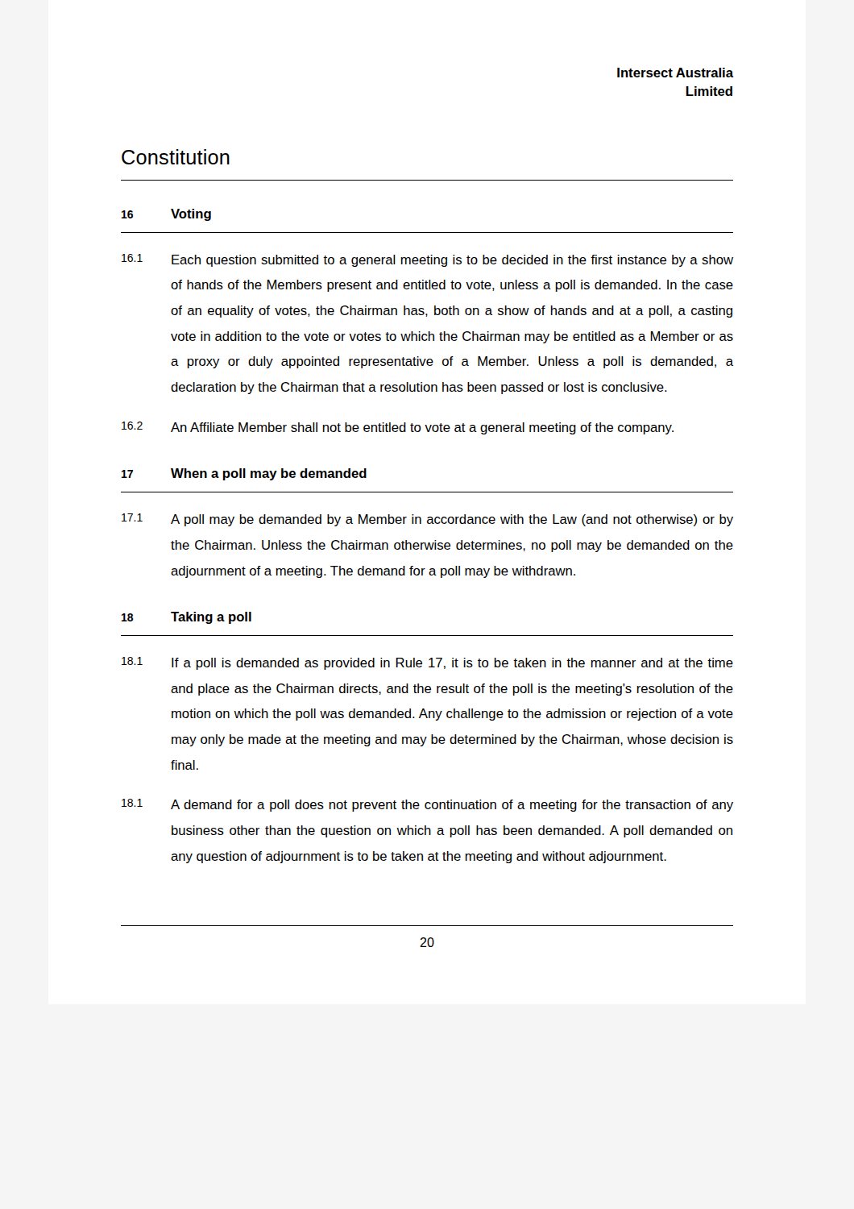Intersect Australia
Limited
Constitution
16 Voting
16.1
Each question submitted to a general meeting is to be decided in the first instance by a show of hands of the Members present and entitled to vote, unless a poll is demanded. In the case of an equality of votes, the Chairman has, both on a show of hands and at a poll, a casting vote in addition to the vote or votes to which the Chairman may be entitled as a Member or as a proxy or duly appointed representative of a Member. Unless a poll is demanded, a declaration by the Chairman that a resolution has been passed or lost is conclusive.
16.2
An Affiliate Member shall not be entitled to vote at a general meeting of the company.
17 When a poll may be demanded
17.1
A poll may be demanded by a Member in accordance with the Law (and not otherwise) or by the Chairman. Unless the Chairman otherwise determines, no poll may be demanded on the adjournment of a meeting. The demand for a poll may be withdrawn.
18 Taking a poll
18.1
If a poll is demanded as provided in Rule 17, it is to be taken in the manner and at the time and place as the Chairman directs, and the result of the poll is the meeting's resolution of the motion on which the poll was demanded. Any challenge to the admission or rejection of a vote may only be made at the meeting and may be determined by the Chairman, whose decision is final.
18.1
A demand for a poll does not prevent the continuation of a meeting for the transaction of any business other than the question on which a poll has been demanded. A poll demanded on any question of adjournment is to be taken at the meeting and without adjournment.
20